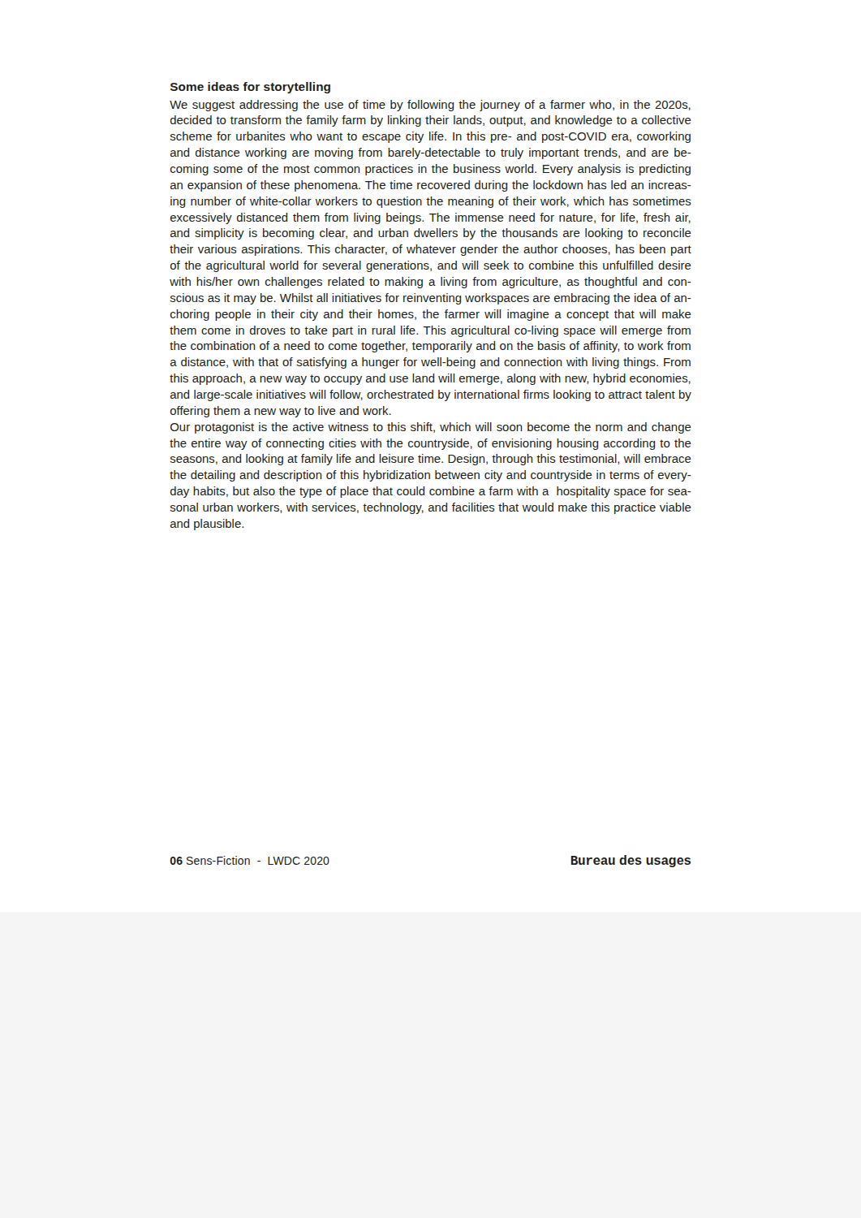Some ideas for storytelling
We suggest addressing the use of time by following the journey of a farmer who, in the 2020s, decided to transform the family farm by linking their lands, output, and knowledge to a collective scheme for urbanites who want to escape city life. In this pre- and post-COVID era, coworking and distance working are moving from barely-detectable to truly important trends, and are becoming some of the most common practices in the business world. Every analysis is predicting an expansion of these phenomena. The time recovered during the lockdown has led an increasing number of white-collar workers to question the meaning of their work, which has sometimes excessively distanced them from living beings. The immense need for nature, for life, fresh air, and simplicity is becoming clear, and urban dwellers by the thousands are looking to reconcile their various aspirations. This character, of whatever gender the author chooses, has been part of the agricultural world for several generations, and will seek to combine this unfulfilled desire with his/her own challenges related to making a living from agriculture, as thoughtful and conscious as it may be. Whilst all initiatives for reinventing workspaces are embracing the idea of anchoring people in their city and their homes, the farmer will imagine a concept that will make them come in droves to take part in rural life. This agricultural co-living space will emerge from the combination of a need to come together, temporarily and on the basis of affinity, to work from a distance, with that of satisfying a hunger for well-being and connection with living things. From this approach, a new way to occupy and use land will emerge, along with new, hybrid economies, and large-scale initiatives will follow, orchestrated by international firms looking to attract talent by offering them a new way to live and work.
Our protagonist is the active witness to this shift, which will soon become the norm and change the entire way of connecting cities with the countryside, of envisioning housing according to the seasons, and looking at family life and leisure time. Design, through this testimonial, will embrace the detailing and description of this hybridization between city and countryside in terms of everyday habits, but also the type of place that could combine a farm with a hospitality space for seasonal urban workers, with services, technology, and facilities that would make this practice viable and plausible.
06 Sens-Fiction - LWDC 2020
Bureau des usages